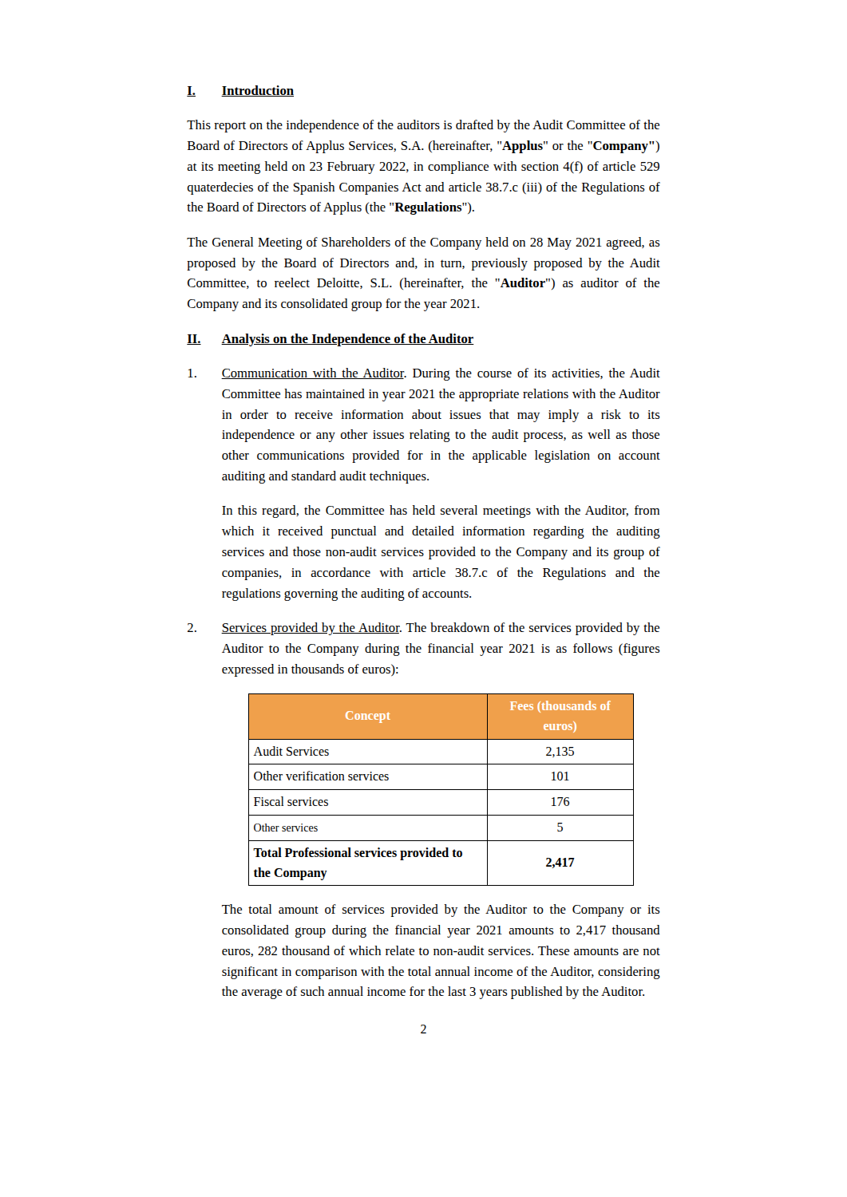I. Introduction
This report on the independence of the auditors is drafted by the Audit Committee of the Board of Directors of Applus Services, S.A. (hereinafter, "Applus" or the "Company") at its meeting held on 23 February 2022, in compliance with section 4(f) of article 529 quaterdecies of the Spanish Companies Act and article 38.7.c (iii) of the Regulations of the Board of Directors of Applus (the "Regulations").
The General Meeting of Shareholders of the Company held on 28 May 2021 agreed, as proposed by the Board of Directors and, in turn, previously proposed by the Audit Committee, to reelect Deloitte, S.L. (hereinafter, the "Auditor") as auditor of the Company and its consolidated group for the year 2021.
II. Analysis on the Independence of the Auditor
1.
Communication with the Auditor. During the course of its activities, the Audit Committee has maintained in year 2021 the appropriate relations with the Auditor in order to receive information about issues that may imply a risk to its independence or any other issues relating to the audit process, as well as those other communications provided for in the applicable legislation on account auditing and standard audit techniques.
In this regard, the Committee has held several meetings with the Auditor, from which it received punctual and detailed information regarding the auditing services and those non-audit services provided to the Company and its group of companies, in accordance with article 38.7.c of the Regulations and the regulations governing the auditing of accounts.
2.
Services provided by the Auditor. The breakdown of the services provided by the Auditor to the Company during the financial year 2021 is as follows (figures expressed in thousands of euros):
| Concept | Fees (thousands of euros) |
| --- | --- |
| Audit Services | 2,135 |
| Other verification services | 101 |
| Fiscal services | 176 |
| Other services | 5 |
| Total Professional services provided to the Company | 2,417 |
The total amount of services provided by the Auditor to the Company or its consolidated group during the financial year 2021 amounts to 2,417 thousand euros, 282 thousand of which relate to non-audit services. These amounts are not significant in comparison with the total annual income of the Auditor, considering the average of such annual income for the last 3 years published by the Auditor.
2